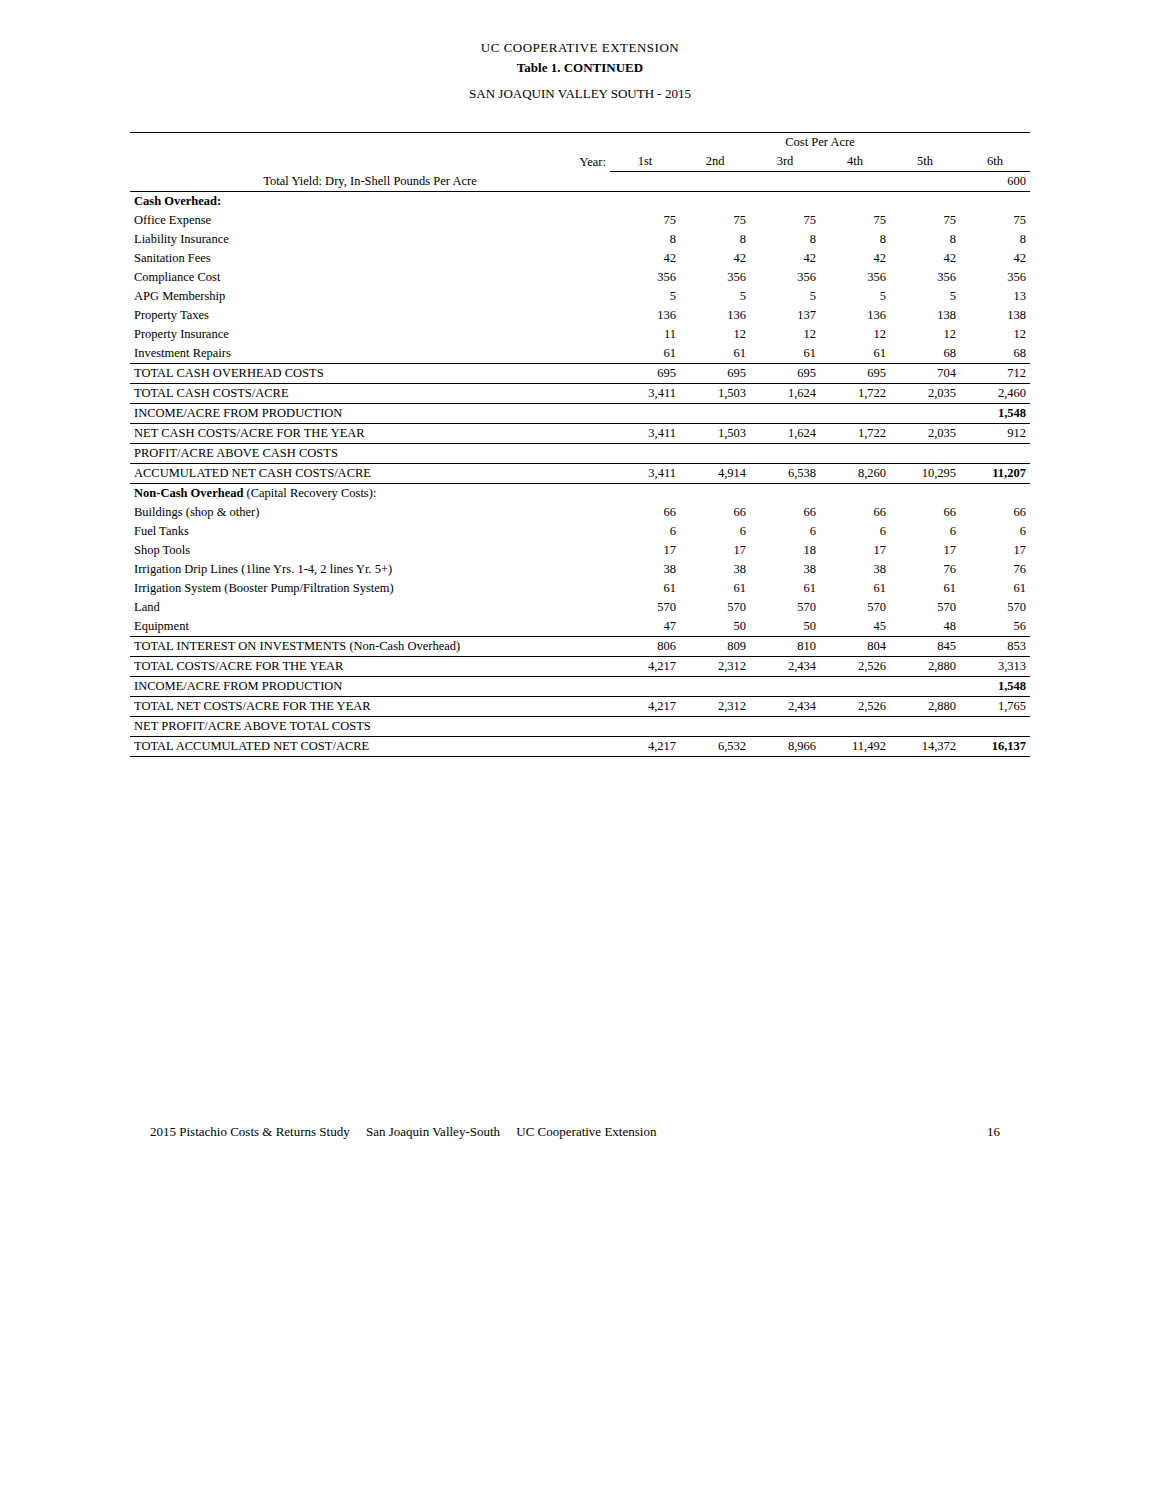UC COOPERATIVE EXTENSION
Table 1. CONTINUED
SAN JOAQUIN VALLEY SOUTH - 2015
| | Cost Per Acre |
| Year: | 1st | 2nd | 3rd | 4th | 5th | 6th |
| Total Yield: Dry, In-Shell Pounds Per Acre | | | | | | 600 |
| Cash Overhead: | |
| Office Expense | 75 | 75 | 75 | 75 | 75 | 75 |
| Liability Insurance | 8 | 8 | 8 | 8 | 8 | 8 |
| Sanitation Fees | 42 | 42 | 42 | 42 | 42 | 42 |
| Compliance Cost | 356 | 356 | 356 | 356 | 356 | 356 |
| APG Membership | 5 | 5 | 5 | 5 | 5 | 13 |
| Property Taxes | 136 | 136 | 137 | 136 | 138 | 138 |
| Property Insurance | 11 | 12 | 12 | 12 | 12 | 12 |
| Investment Repairs | 61 | 61 | 61 | 61 | 68 | 68 |
| TOTAL CASH OVERHEAD COSTS | 695 | 695 | 695 | 695 | 704 | 712 |
| TOTAL CASH COSTS/ACRE | 3,411 | 1,503 | 1,624 | 1,722 | 2,035 | 2,460 |
| INCOME/ACRE FROM PRODUCTION | | | | | | 1,548 |
| NET CASH COSTS/ACRE FOR THE YEAR | 3,411 | 1,503 | 1,624 | 1,722 | 2,035 | 912 |
| PROFIT/ACRE ABOVE CASH COSTS | | | | | | |
| ACCUMULATED NET CASH COSTS/ACRE | 3,411 | 4,914 | 6,538 | 8,260 | 10,295 | 11,207 |
| Non-Cash Overhead (Capital Recovery Costs): | |
| Buildings (shop & other) | 66 | 66 | 66 | 66 | 66 | 66 |
| Fuel Tanks | 6 | 6 | 6 | 6 | 6 | 6 |
| Shop Tools | 17 | 17 | 18 | 17 | 17 | 17 |
| Irrigation Drip Lines (1line Yrs. 1-4, 2 lines Yr. 5+) | 38 | 38 | 38 | 38 | 76 | 76 |
| Irrigation System (Booster Pump/Filtration System) | 61 | 61 | 61 | 61 | 61 | 61 |
| Land | 570 | 570 | 570 | 570 | 570 | 570 |
| Equipment | 47 | 50 | 50 | 45 | 48 | 56 |
| TOTAL INTEREST ON INVESTMENTS (Non-Cash Overhead) | 806 | 809 | 810 | 804 | 845 | 853 |
| TOTAL COSTS/ACRE FOR THE YEAR | 4,217 | 2,312 | 2,434 | 2,526 | 2,880 | 3,313 |
| INCOME/ACRE FROM PRODUCTION | | | | | | 1,548 |
| TOTAL NET COSTS/ACRE FOR THE YEAR | 4,217 | 2,312 | 2,434 | 2,526 | 2,880 | 1,765 |
| NET PROFIT/ACRE ABOVE TOTAL COSTS | | | | | | |
| TOTAL ACCUMULATED NET COST/ACRE | 4,217 | 6,532 | 8,966 | 11,492 | 14,372 | 16,137 |
2015 Pistachio Costs & Returns Study San Joaquin Valley-South UC Cooperative Extension 16